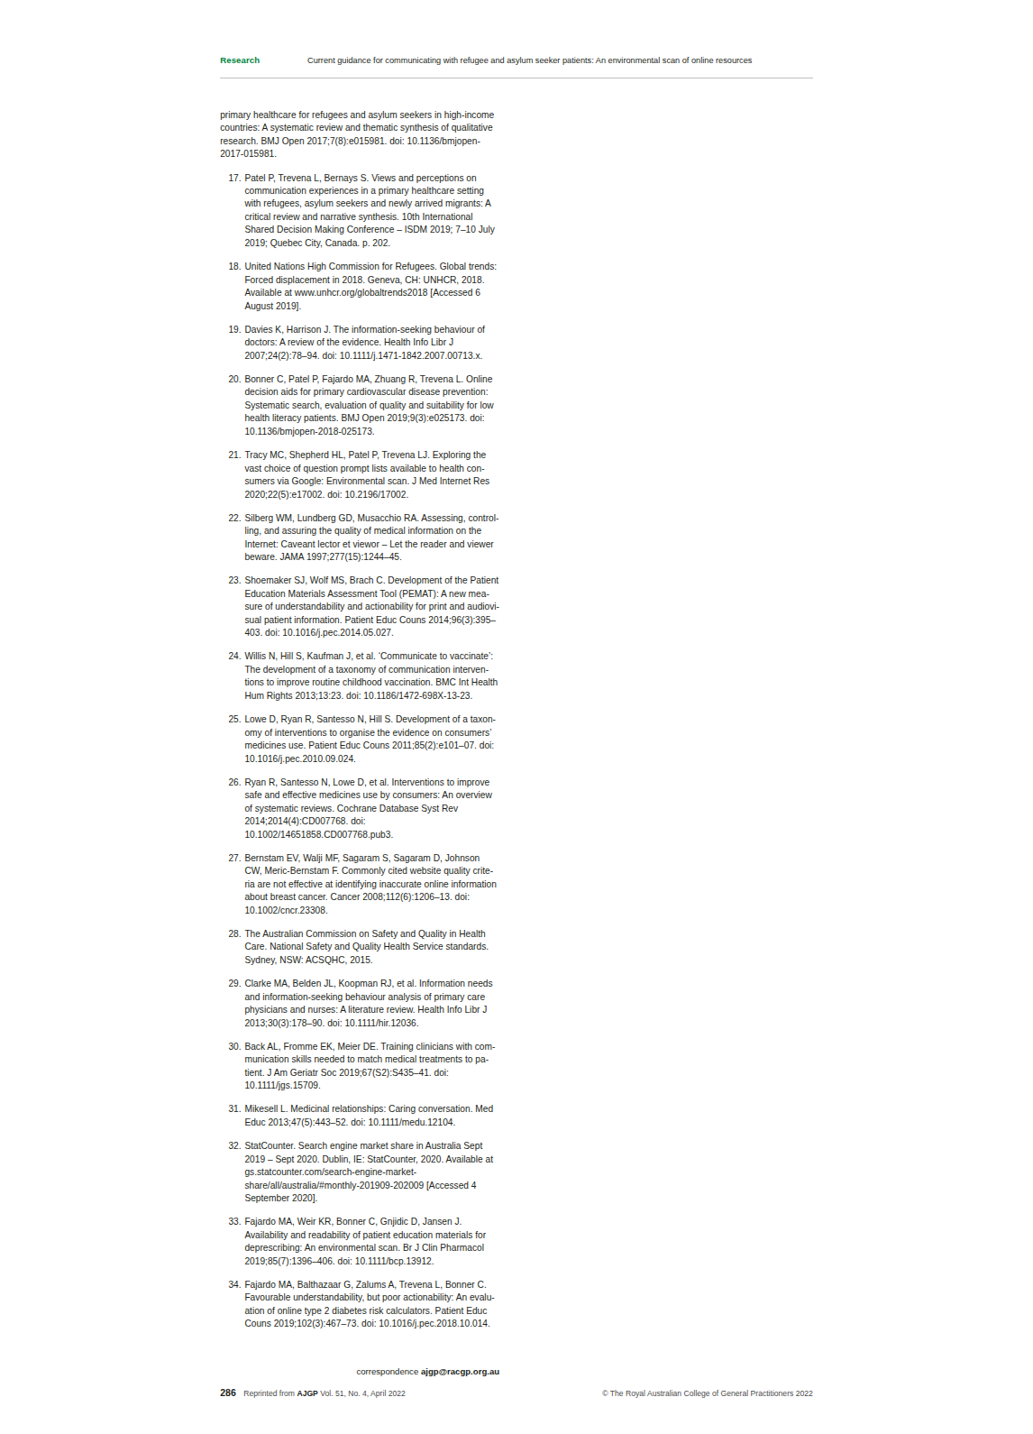Research
Current guidance for communicating with refugee and asylum seeker patients: An environmental scan of online resources
primary healthcare for refugees and asylum seekers in high-income countries: A systematic review and thematic synthesis of qualitative research. BMJ Open 2017;7(8):e015981. doi: 10.1136/bmjopen-2017-015981.
Patel P, Trevena L, Bernays S. Views and perceptions on communication experiences in a primary healthcare setting with refugees, asylum seekers and newly arrived migrants: A critical review and narrative synthesis. 10th International Shared Decision Making Conference – ISDM 2019; 7–10 July 2019; Quebec City, Canada. p. 202.
United Nations High Commission for Refugees. Global trends: Forced displacement in 2018. Geneva, CH: UNHCR, 2018. Available at www.unhcr.org/globaltrends2018 [Accessed 6 August 2019].
Davies K, Harrison J. The information-seeking behaviour of doctors: A review of the evidence. Health Info Libr J 2007;24(2):78–94. doi: 10.1111/j.1471-1842.2007.00713.x.
Bonner C, Patel P, Fajardo MA, Zhuang R, Trevena L. Online decision aids for primary cardiovascular disease prevention: Systematic search, evaluation of quality and suitability for low health literacy patients. BMJ Open 2019;9(3):e025173. doi: 10.1136/bmjopen-2018-025173.
Tracy MC, Shepherd HL, Patel P, Trevena LJ. Exploring the vast choice of question prompt lists available to health consumers via Google: Environmental scan. J Med Internet Res 2020;22(5):e17002. doi: 10.2196/17002.
Silberg WM, Lundberg GD, Musacchio RA. Assessing, controlling, and assuring the quality of medical information on the Internet: Caveant lector et viewor – Let the reader and viewer beware. JAMA 1997;277(15):1244–45.
Shoemaker SJ, Wolf MS, Brach C. Development of the Patient Education Materials Assessment Tool (PEMAT): A new measure of understandability and actionability for print and audiovisual patient information. Patient Educ Couns 2014;96(3):395–403. doi: 10.1016/j.pec.2014.05.027.
Willis N, Hill S, Kaufman J, et al. ‘Communicate to vaccinate’: The development of a taxonomy of communication interventions to improve routine childhood vaccination. BMC Int Health Hum Rights 2013;13:23. doi: 10.1186/1472-698X-13-23.
Lowe D, Ryan R, Santesso N, Hill S. Development of a taxonomy of interventions to organise the evidence on consumers’ medicines use. Patient Educ Couns 2011;85(2):e101–07. doi: 10.1016/j.pec.2010.09.024.
Ryan R, Santesso N, Lowe D, et al. Interventions to improve safe and effective medicines use by consumers: An overview of systematic reviews. Cochrane Database Syst Rev 2014;2014(4):CD007768. doi: 10.1002/14651858.CD007768.pub3.
Bernstam EV, Walji MF, Sagaram S, Sagaram D, Johnson CW, Meric-Bernstam F. Commonly cited website quality criteria are not effective at identifying inaccurate online information about breast cancer. Cancer 2008;112(6):1206–13. doi: 10.1002/cncr.23308.
The Australian Commission on Safety and Quality in Health Care. National Safety and Quality Health Service standards. Sydney, NSW: ACSQHC, 2015.
Clarke MA, Belden JL, Koopman RJ, et al. Information needs and information-seeking behaviour analysis of primary care physicians and nurses: A literature review. Health Info Libr J 2013;30(3):178–90. doi: 10.1111/hir.12036.
Back AL, Fromme EK, Meier DE. Training clinicians with communication skills needed to match medical treatments to patient. J Am Geriatr Soc 2019;67(S2):S435–41. doi: 10.1111/jgs.15709.
Mikesell L. Medicinal relationships: Caring conversation. Med Educ 2013;47(5):443–52. doi: 10.1111/medu.12104.
StatCounter. Search engine market share in Australia Sept 2019 – Sept 2020. Dublin, IE: StatCounter, 2020. Available at gs.statcounter.com/search-engine-market-share/all/australia/#monthly-201909-202009 [Accessed 4 September 2020].
Fajardo MA, Weir KR, Bonner C, Gnjidic D, Jansen J. Availability and readability of patient education materials for deprescribing: An environmental scan. Br J Clin Pharmacol 2019;85(7):1396–406. doi: 10.1111/bcp.13912.
Fajardo MA, Balthazaar G, Zalums A, Trevena L, Bonner C. Favourable understandability, but poor actionability: An evaluation of online type 2 diabetes risk calculators. Patient Educ Couns 2019;102(3):467–73. doi: 10.1016/j.pec.2018.10.014.
correspondence ajgp@racgp.org.au
286 Reprinted from AJGP Vol. 51, No. 4, April 2022
© The Royal Australian College of General Practitioners 2022